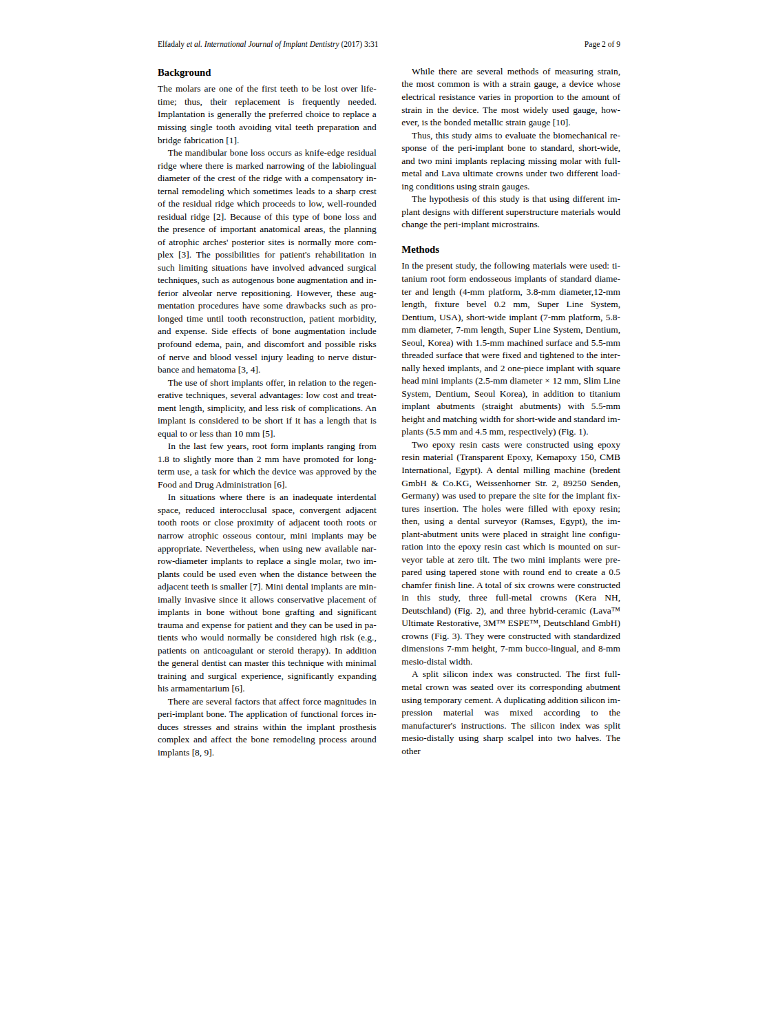Elfadaly et al. International Journal of Implant Dentistry (2017) 3:31 Page 2 of 9
Background
The molars are one of the first teeth to be lost over lifetime; thus, their replacement is frequently needed. Implantation is generally the preferred choice to replace a missing single tooth avoiding vital teeth preparation and bridge fabrication [1].
The mandibular bone loss occurs as knife-edge residual ridge where there is marked narrowing of the labiolingual diameter of the crest of the ridge with a compensatory internal remodeling which sometimes leads to a sharp crest of the residual ridge which proceeds to low, well-rounded residual ridge [2]. Because of this type of bone loss and the presence of important anatomical areas, the planning of atrophic arches' posterior sites is normally more complex [3]. The possibilities for patient's rehabilitation in such limiting situations have involved advanced surgical techniques, such as autogenous bone augmentation and inferior alveolar nerve repositioning. However, these augmentation procedures have some drawbacks such as prolonged time until tooth reconstruction, patient morbidity, and expense. Side effects of bone augmentation include profound edema, pain, and discomfort and possible risks of nerve and blood vessel injury leading to nerve disturbance and hematoma [3, 4].
The use of short implants offer, in relation to the regenerative techniques, several advantages: low cost and treatment length, simplicity, and less risk of complications. An implant is considered to be short if it has a length that is equal to or less than 10 mm [5].
In the last few years, root form implants ranging from 1.8 to slightly more than 2 mm have promoted for long-term use, a task for which the device was approved by the Food and Drug Administration [6].
In situations where there is an inadequate interdental space, reduced interocclusal space, convergent adjacent tooth roots or close proximity of adjacent tooth roots or narrow atrophic osseous contour, mini implants may be appropriate. Nevertheless, when using new available narrow-diameter implants to replace a single molar, two implants could be used even when the distance between the adjacent teeth is smaller [7]. Mini dental implants are minimally invasive since it allows conservative placement of implants in bone without bone grafting and significant trauma and expense for patient and they can be used in patients who would normally be considered high risk (e.g., patients on anticoagulant or steroid therapy). In addition the general dentist can master this technique with minimal training and surgical experience, significantly expanding his armamentarium [6].
There are several factors that affect force magnitudes in peri-implant bone. The application of functional forces induces stresses and strains within the implant prosthesis complex and affect the bone remodeling process around implants [8, 9].
While there are several methods of measuring strain, the most common is with a strain gauge, a device whose electrical resistance varies in proportion to the amount of strain in the device. The most widely used gauge, however, is the bonded metallic strain gauge [10].
Thus, this study aims to evaluate the biomechanical response of the peri-implant bone to standard, short-wide, and two mini implants replacing missing molar with full-metal and Lava ultimate crowns under two different loading conditions using strain gauges.
The hypothesis of this study is that using different implant designs with different superstructure materials would change the peri-implant microstrains.
Methods
In the present study, the following materials were used: titanium root form endosseous implants of standard diameter and length (4-mm platform, 3.8-mm diameter,12-mm length, fixture bevel 0.2 mm, Super Line System, Dentium, USA), short-wide implant (7-mm platform, 5.8-mm diameter, 7-mm length, Super Line System, Dentium, Seoul, Korea) with 1.5-mm machined surface and 5.5-mm threaded surface that were fixed and tightened to the internally hexed implants, and 2 one-piece implant with square head mini implants (2.5-mm diameter × 12 mm, Slim Line System, Dentium, Seoul Korea), in addition to titanium implant abutments (straight abutments) with 5.5-mm height and matching width for short-wide and standard implants (5.5 mm and 4.5 mm, respectively) (Fig. 1).
Two epoxy resin casts were constructed using epoxy resin material (Transparent Epoxy, Kemapoxy 150, CMB International, Egypt). A dental milling machine (bredent GmbH & Co.KG, Weissenhorner Str. 2, 89250 Senden, Germany) was used to prepare the site for the implant fixtures insertion. The holes were filled with epoxy resin; then, using a dental surveyor (Ramses, Egypt), the implant-abutment units were placed in straight line configuration into the epoxy resin cast which is mounted on surveyor table at zero tilt. The two mini implants were prepared using tapered stone with round end to create a 0.5 chamfer finish line. A total of six crowns were constructed in this study, three full-metal crowns (Kera NH, Deutschland) (Fig. 2), and three hybrid-ceramic (Lava™ Ultimate Restorative, 3M™ ESPE™, Deutschland GmbH) crowns (Fig. 3). They were constructed with standardized dimensions 7-mm height, 7-mm bucco-lingual, and 8-mm mesio-distal width.
A split silicon index was constructed. The first full-metal crown was seated over its corresponding abutment using temporary cement. A duplicating addition silicon impression material was mixed according to the manufacturer's instructions. The silicon index was split mesio-distally using sharp scalpel into two halves. The other